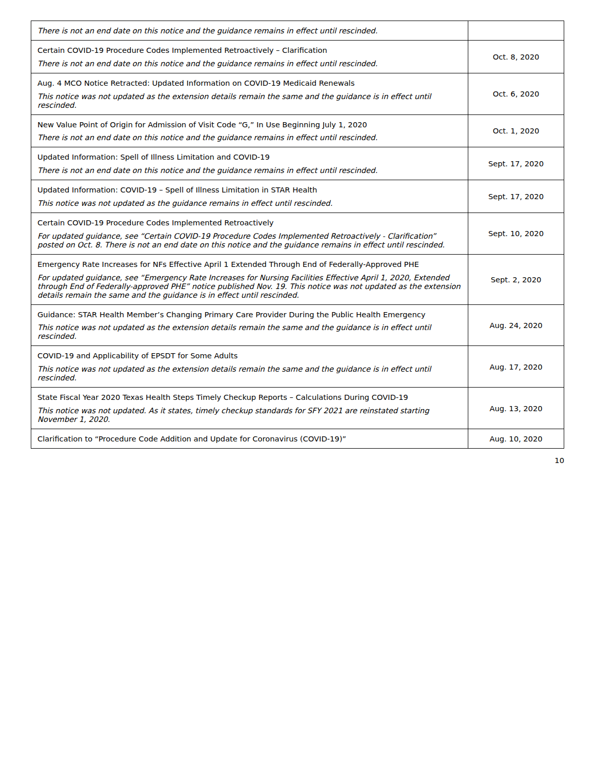| There is not an end date on this notice and the guidance remains in effect until rescinded. | |
| Certain COVID-19 Procedure Codes Implemented Retroactively – Clarification There is not an end date on this notice and the guidance remains in effect until rescinded. | Oct. 8, 2020 |
| Aug. 4 MCO Notice Retracted: Updated Information on COVID-19 Medicaid Renewals This notice was not updated as the extension details remain the same and the guidance is in effect until rescinded. | Oct. 6, 2020 |
| New Value Point of Origin for Admission of Visit Code “G,” In Use Beginning July 1, 2020 There is not an end date on this notice and the guidance remains in effect until rescinded. | Oct. 1, 2020 |
| Updated Information: Spell of Illness Limitation and COVID-19 There is not an end date on this notice and the guidance remains in effect until rescinded. | Sept. 17, 2020 |
| Updated Information: COVID-19 – Spell of Illness Limitation in STAR Health This notice was not updated as the guidance remains in effect until rescinded. | Sept. 17, 2020 |
| Certain COVID-19 Procedure Codes Implemented Retroactively For updated guidance, see “Certain COVID-19 Procedure Codes Implemented Retroactively - Clarification” posted on Oct. 8. There is not an end date on this notice and the guidance remains in effect until rescinded. | Sept. 10, 2020 |
| Emergency Rate Increases for NFs Effective April 1 Extended Through End of Federally-Approved PHE For updated guidance, see “Emergency Rate Increases for Nursing Facilities Effective April 1, 2020, Extended through End of Federally-approved PHE” notice published Nov. 19. This notice was not updated as the extension details remain the same and the guidance is in effect until rescinded. | Sept. 2, 2020 |
| Guidance: STAR Health Member’s Changing Primary Care Provider During the Public Health Emergency This notice was not updated as the extension details remain the same and the guidance is in effect until rescinded. | Aug. 24, 2020 |
| COVID-19 and Applicability of EPSDT for Some Adults This notice was not updated as the extension details remain the same and the guidance is in effect until rescinded. | Aug. 17, 2020 |
| State Fiscal Year 2020 Texas Health Steps Timely Checkup Reports – Calculations During COVID-19 This notice was not updated. As it states, timely checkup standards for SFY 2021 are reinstated starting November 1, 2020. | Aug. 13, 2020 |
| Clarification to “Procedure Code Addition and Update for Coronavirus (COVID-19)” | Aug. 10, 2020 |
10